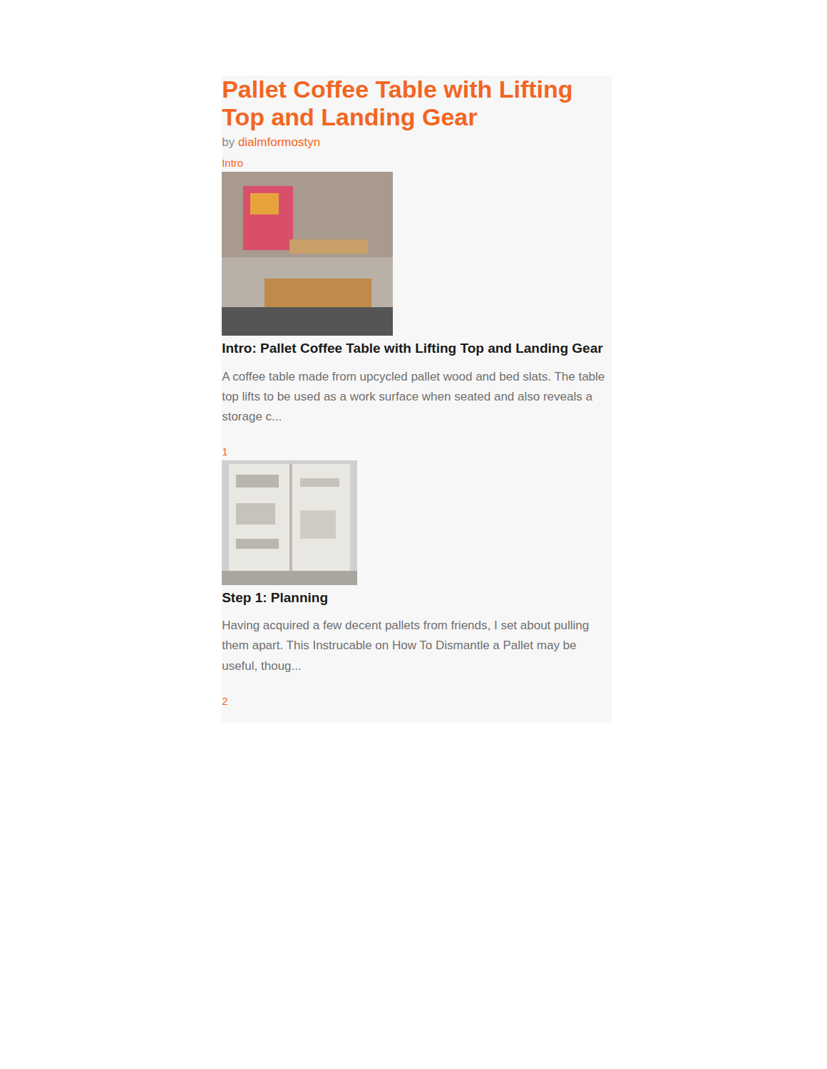Pallet Coffee Table with Lifting Top and Landing Gear
by dialmformostyn
Intro
Intro: Pallet Coffee Table with Lifting Top and Landing Gear
A coffee table made from upcycled pallet wood and bed slats. The table top lifts to be used as a work surface when seated and also reveals a storage c...
1
Step 1: Planning
Having acquired a few decent pallets from friends, I set about pulling them apart. This Instrucable on How To Dismantle a Pallet may be useful, thoug...
2